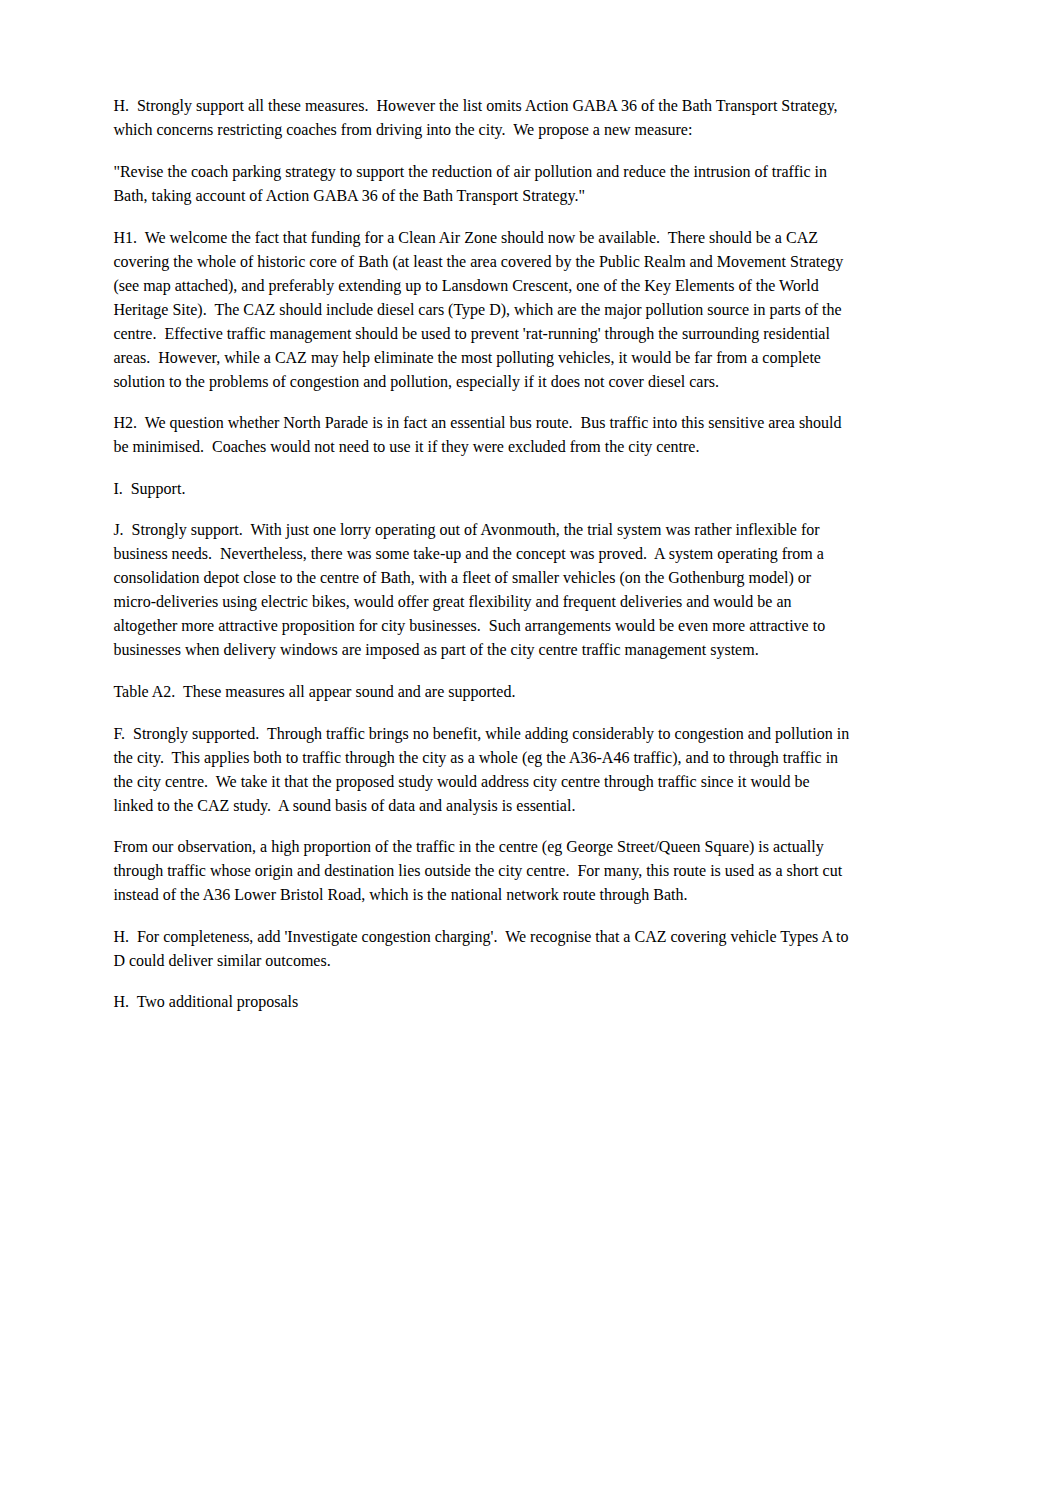H. Strongly support all these measures. However the list omits Action GABA 36 of the Bath Transport Strategy, which concerns restricting coaches from driving into the city. We propose a new measure:
"Revise the coach parking strategy to support the reduction of air pollution and reduce the intrusion of traffic in Bath, taking account of Action GABA 36 of the Bath Transport Strategy."
H1. We welcome the fact that funding for a Clean Air Zone should now be available. There should be a CAZ covering the whole of historic core of Bath (at least the area covered by the Public Realm and Movement Strategy (see map attached), and preferably extending up to Lansdown Crescent, one of the Key Elements of the World Heritage Site). The CAZ should include diesel cars (Type D), which are the major pollution source in parts of the centre. Effective traffic management should be used to prevent 'rat-running' through the surrounding residential areas. However, while a CAZ may help eliminate the most polluting vehicles, it would be far from a complete solution to the problems of congestion and pollution, especially if it does not cover diesel cars.
H2. We question whether North Parade is in fact an essential bus route. Bus traffic into this sensitive area should be minimised. Coaches would not need to use it if they were excluded from the city centre.
I. Support.
J. Strongly support. With just one lorry operating out of Avonmouth, the trial system was rather inflexible for business needs. Nevertheless, there was some take-up and the concept was proved. A system operating from a consolidation depot close to the centre of Bath, with a fleet of smaller vehicles (on the Gothenburg model) or micro-deliveries using electric bikes, would offer great flexibility and frequent deliveries and would be an altogether more attractive proposition for city businesses. Such arrangements would be even more attractive to businesses when delivery windows are imposed as part of the city centre traffic management system.
Table A2. These measures all appear sound and are supported.
F. Strongly supported. Through traffic brings no benefit, while adding considerably to congestion and pollution in the city. This applies both to traffic through the city as a whole (eg the A36-A46 traffic), and to through traffic in the city centre. We take it that the proposed study would address city centre through traffic since it would be linked to the CAZ study. A sound basis of data and analysis is essential.
From our observation, a high proportion of the traffic in the centre (eg George Street/Queen Square) is actually through traffic whose origin and destination lies outside the city centre. For many, this route is used as a short cut instead of the A36 Lower Bristol Road, which is the national network route through Bath.
H. For completeness, add 'Investigate congestion charging'. We recognise that a CAZ covering vehicle Types A to D could deliver similar outcomes.
H. Two additional proposals